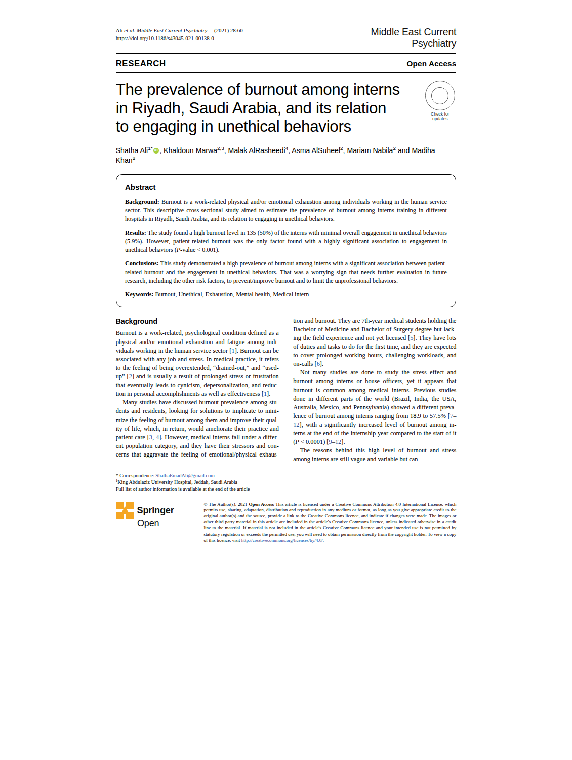Ali et al. Middle East Current Psychiatry (2021) 28:60
https://doi.org/10.1186/s43045-021-00138-0
Middle East Current
Psychiatry
RESEARCH
Open Access
The prevalence of burnout among interns in Riyadh, Saudi Arabia, and its relation to engaging in unethical behaviors
Check for
updates
Shatha Ali1* , Khaldoun Marwa2,3, Malak AlRasheedi4, Asma AlSuheel2, Mariam Nabila2 and Madiha Khan2
Abstract
Background: Burnout is a work-related physical and/or emotional exhaustion among individuals working in the human service sector. This descriptive cross-sectional study aimed to estimate the prevalence of burnout among interns training in different hospitals in Riyadh, Saudi Arabia, and its relation to engaging in unethical behaviors.
Results: The study found a high burnout level in 135 (50%) of the interns with minimal overall engagement in unethical behaviors (5.9%). However, patient-related burnout was the only factor found with a highly significant association to engagement in unethical behaviors (P-value < 0.001).
Conclusions: This study demonstrated a high prevalence of burnout among interns with a significant association between patient-related burnout and the engagement in unethical behaviors. That was a worrying sign that needs further evaluation in future research, including the other risk factors, to prevent/improve burnout and to limit the unprofessional behaviors.
Keywords: Burnout, Unethical, Exhaustion, Mental health, Medical intern
Background
Burnout is a work-related, psychological condition defined as a physical and/or emotional exhaustion and fatigue among individuals working in the human service sector [1]. Burnout can be associated with any job and stress. In medical practice, it refers to the feeling of being overextended, “drained-out,” and “used-up” [2] and is usually a result of prolonged stress or frustration that eventually leads to cynicism, depersonalization, and reduction in personal accomplishments as well as effectiveness [1].
Many studies have discussed burnout prevalence among students and residents, looking for solutions to implicate to minimize the feeling of burnout among them and improve their quality of life, which, in return, would ameliorate their practice and patient care [3, 4]. However, medical interns fall under a different population category, and they have their stressors and concerns that aggravate the feeling of emotional/physical exhaustion and burnout. They are 7th-year medical students holding the Bachelor of Medicine and Bachelor of Surgery degree but lacking the field experience and not yet licensed [5]. They have lots of duties and tasks to do for the first time, and they are expected to cover prolonged working hours, challenging workloads, and on-calls [6].
Not many studies are done to study the stress effect and burnout among interns or house officers, yet it appears that burnout is common among medical interns. Previous studies done in different parts of the world (Brazil, India, the USA, Australia, Mexico, and Pennsylvania) showed a different prevalence of burnout among interns ranging from 18.9 to 57.5% [7–12], with a significantly increased level of burnout among interns at the end of the internship year compared to the start of it (P < 0.0001) [9–12].
The reasons behind this high level of burnout and stress among interns are still vague and variable but can
* Correspondence: ShathaEmadAli@gmail.com
1King Abdulaziz University Hospital, Jeddah, Saudi Arabia
Full list of author information is available at the end of the article
Springer
Open
© The Author(s). 2021 Open Access This article is licensed under a Creative Commons Attribution 4.0 International License, which permits use, sharing, adaptation, distribution and reproduction in any medium or format, as long as you give appropriate credit to the original author(s) and the source, provide a link to the Creative Commons licence, and indicate if changes were made. The images or other third party material in this article are included in the article's Creative Commons licence, unless indicated otherwise in a credit line to the material. If material is not included in the article's Creative Commons licence and your intended use is not permitted by statutory regulation or exceeds the permitted use, you will need to obtain permission directly from the copyright holder. To view a copy of this licence, visit http://creativecommons.org/licenses/by/4.0/.